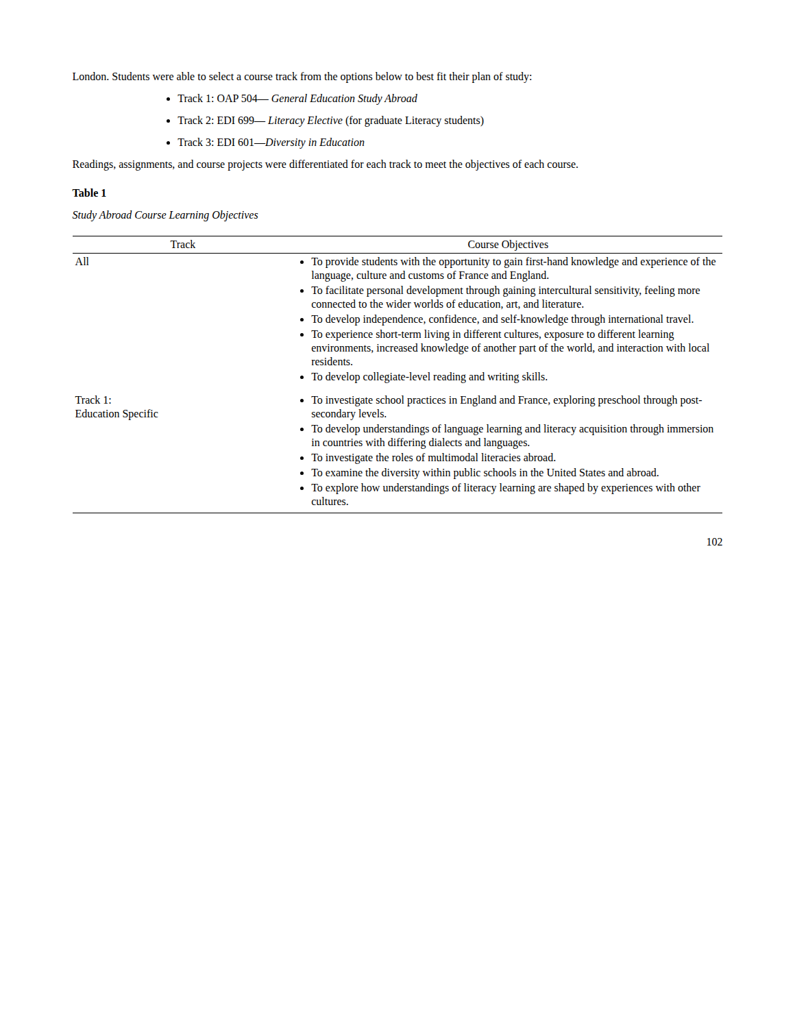London. Students were able to select a course track from the options below to best fit their plan of study:
Track 1: OAP 504— General Education Study Abroad
Track 2: EDI 699— Literacy Elective (for graduate Literacy students)
Track 3: EDI 601—Diversity in Education
Readings, assignments, and course projects were differentiated for each track to meet the objectives of each course.
Table 1
Study Abroad Course Learning Objectives
| Track | Course Objectives |
| --- | --- |
| All | To provide students with the opportunity to gain first-hand knowledge and experience of the language, culture and customs of France and England. To facilitate personal development through gaining intercultural sensitivity, feeling more connected to the wider worlds of education, art, and literature. To develop independence, confidence, and self-knowledge through international travel. To experience short-term living in different cultures, exposure to different learning environments, increased knowledge of another part of the world, and interaction with local residents. To develop collegiate-level reading and writing skills. |
| Track 1: Education Specific | To investigate school practices in England and France, exploring preschool through post-secondary levels. To develop understandings of language learning and literacy acquisition through immersion in countries with differing dialects and languages. To investigate the roles of multimodal literacies abroad. To examine the diversity within public schools in the United States and abroad. To explore how understandings of literacy learning are shaped by experiences with other cultures. |
102